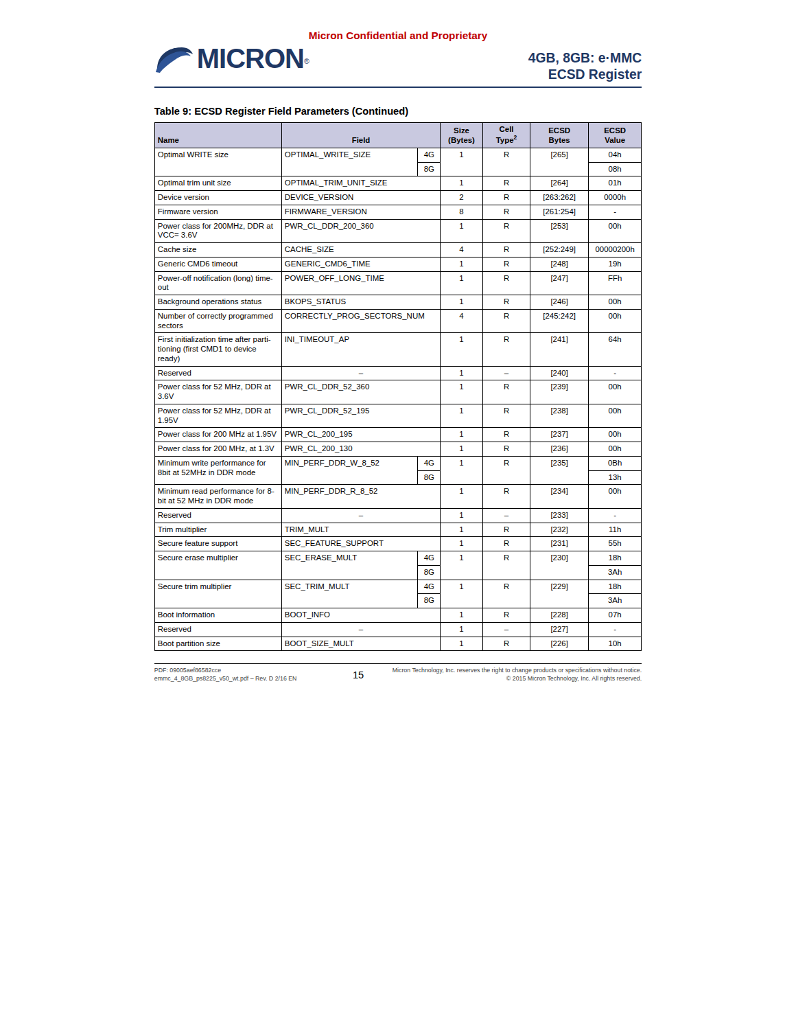Micron Confidential and Proprietary
MICRON®
4GB, 8GB: e·MMC
ECSD Register
Table 9: ECSD Register Field Parameters (Continued)
| Name | Field | Size (Bytes) | Cell Type 2 | ECSD Bytes | ECSD Value |
| --- | --- | --- | --- | --- | --- |
| Optimal WRITE size | OPTIMAL_WRITE_SIZE | 4G | 1 | R | [265] | 04h |
| 8G | 08h |
| Optimal trim unit size | OPTIMAL_TRIM_UNIT_SIZE | 1 | R | [264] | 01h |
| Device version | DEVICE_VERSION | 2 | R | [263:262] | 0000h |
| Firmware version | FIRMWARE_VERSION | 8 | R | [261:254] | - |
| Power class for 200MHz, DDR at VCC= 3.6V | PWR_CL_DDR_200_360 | 1 | R | [253] | 00h |
| Cache size | CACHE_SIZE | 4 | R | [252:249] | 00000200h |
| Generic CMD6 timeout | GENERIC_CMD6_TIME | 1 | R | [248] | 19h |
| Power-off notification (long) time-out | POWER_OFF_LONG_TIME | 1 | R | [247] | FFh |
| Background operations status | BKOPS_STATUS | 1 | R | [246] | 00h |
| Number of correctly programmed sectors | CORRECTLY_PROG_SECTORS_NUM | 4 | R | [245:242] | 00h |
| First initialization time after parti-tioning (first CMD1 to device ready) | INI_TIMEOUT_AP | 1 | R | [241] | 64h |
| Reserved | – | 1 | – | [240] | - |
| Power class for 52 MHz, DDR at 3.6V | PWR_CL_DDR_52_360 | 1 | R | [239] | 00h |
| Power class for 52 MHz, DDR at 1.95V | PWR_CL_DDR_52_195 | 1 | R | [238] | 00h |
| Power class for 200 MHz at 1.95V | PWR_CL_200_195 | 1 | R | [237] | 00h |
| Power class for 200 MHz, at 1.3V | PWR_CL_200_130 | 1 | R | [236] | 00h |
| Minimum write performance for 8bit at 52MHz in DDR mode | MIN_PERF_DDR_W_8_52 | 4G | 1 | R | [235] | 0Bh |
| 8G | 13h |
| Minimum read performance for 8-bit at 52 MHz in DDR mode | MIN_PERF_DDR_R_8_52 | 1 | R | [234] | 00h |
| Reserved | – | 1 | – | [233] | - |
| Trim multiplier | TRIM_MULT | 1 | R | [232] | 11h |
| Secure feature support | SEC_FEATURE_SUPPORT | 1 | R | [231] | 55h |
| Secure erase multiplier | SEC_ERASE_MULT | 4G | 1 | R | [230] | 18h |
| 8G | 3Ah |
| Secure trim multiplier | SEC_TRIM_MULT | 4G | 1 | R | [229] | 18h |
| 8G | 3Ah |
| Boot information | BOOT_INFO | 1 | R | [228] | 07h |
| Reserved | – | 1 | – | [227] | - |
| Boot partition size | BOOT_SIZE_MULT | 1 | R | [226] | 10h |
PDF: 09005aef86582cce
emmc_4_8GB_ps8225_v50_wt.pdf – Rev. D 2/16 EN
15
Micron Technology, Inc. reserves the right to change products or specifications without notice.
© 2015 Micron Technology, Inc. All rights reserved.